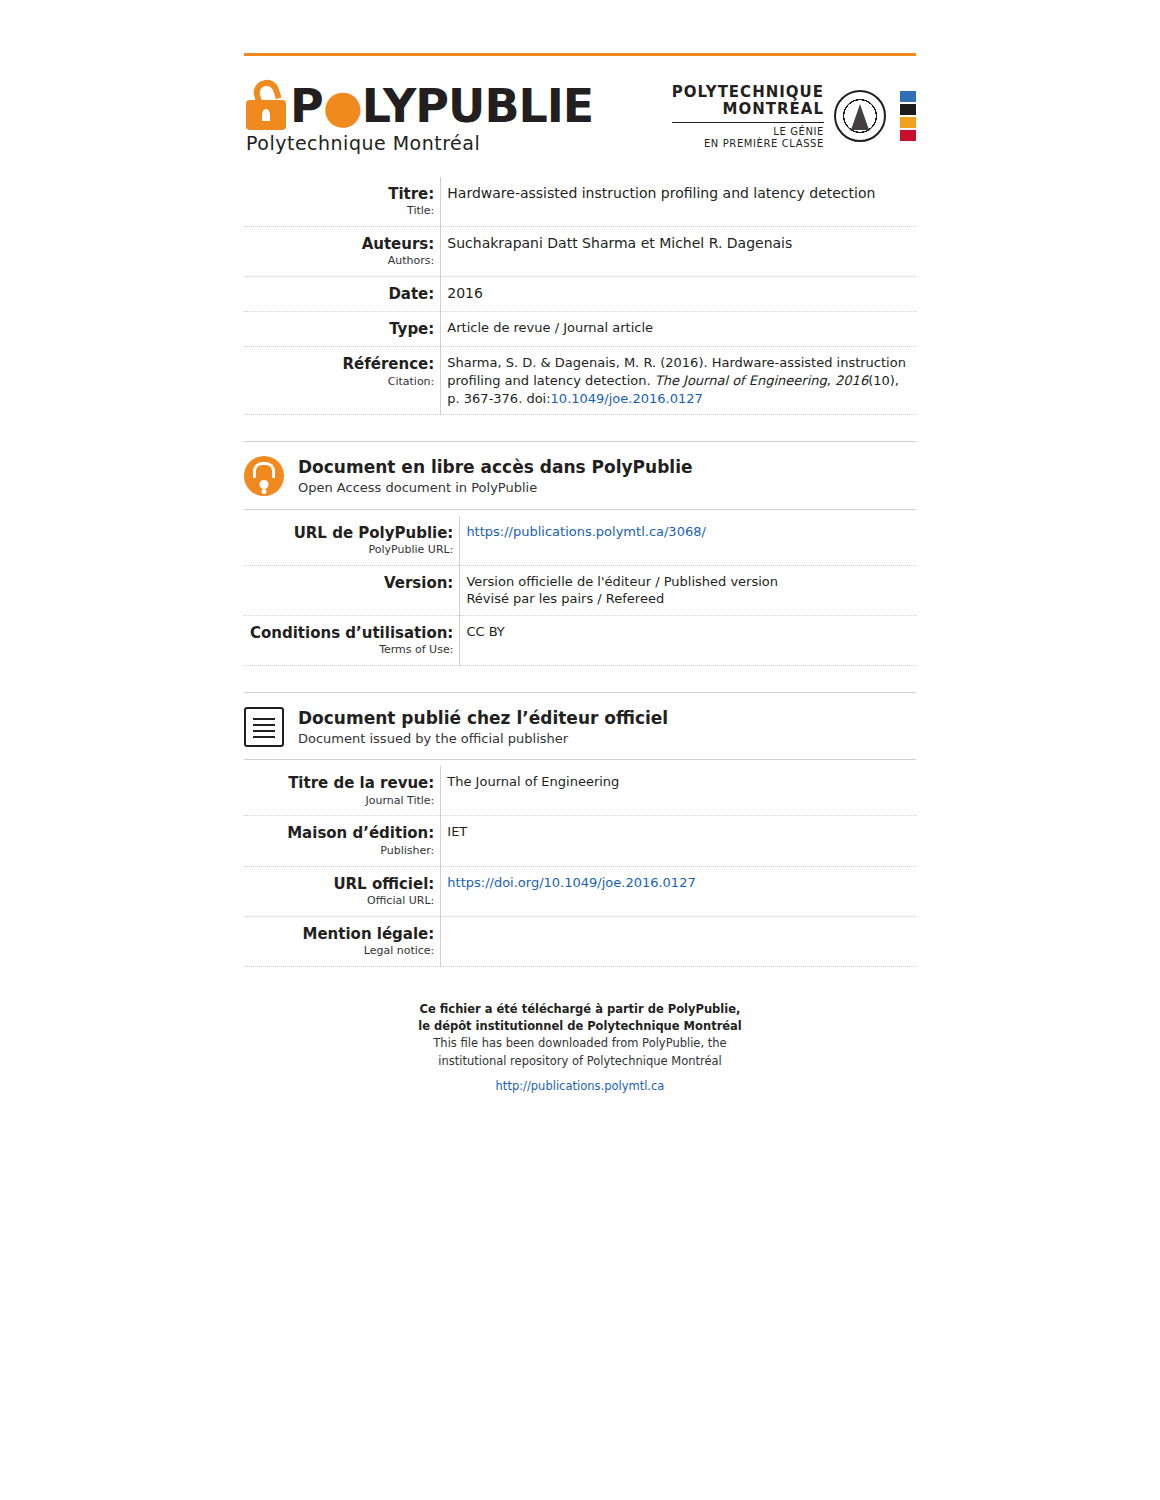P●LYPUBLIE
Polytechnique Montréal
POLYTECHNIQUE
MONTRÉAL
LE GÉNIE
EN PREMIÈRE CLASSE
| Titre: Title: | Hardware-assisted instruction profiling and latency detection |
| Auteurs: Authors: | Suchakrapani Datt Sharma et Michel R. Dagenais |
| Date: | 2016 |
| Type: | Article de revue / Journal article |
| Référence: Citation: | Sharma, S. D. & Dagenais, M. R. (2016). Hardware-assisted instruction profiling and latency detection. The Journal of Engineering , 2016 (10), p. 367-376. doi: 10.1049/joe.2016.0127 |
Document en libre accès dans PolyPublie
Open Access document in PolyPublie
| URL de PolyPublie: PolyPublie URL: | https://publications.polymtl.ca/3068/ |
| Version: | Version officielle de l'éditeur / Published version Révisé par les pairs / Refereed |
| Conditions d’utilisation: Terms of Use: | CC BY |
Document publié chez l’éditeur officiel
Document issued by the official publisher
| Titre de la revue: Journal Title: | The Journal of Engineering |
| Maison d’édition: Publisher: | IET |
| URL officiel: Official URL: | https://doi.org/10.1049/joe.2016.0127 |
| Mention légale: Legal notice: | |
Ce fichier a été téléchargé à partir de PolyPublie,
le dépôt institutionnel de Polytechnique Montréal
This file has been downloaded from PolyPublie, the
institutional repository of Polytechnique Montréal
http://publications.polymtl.ca